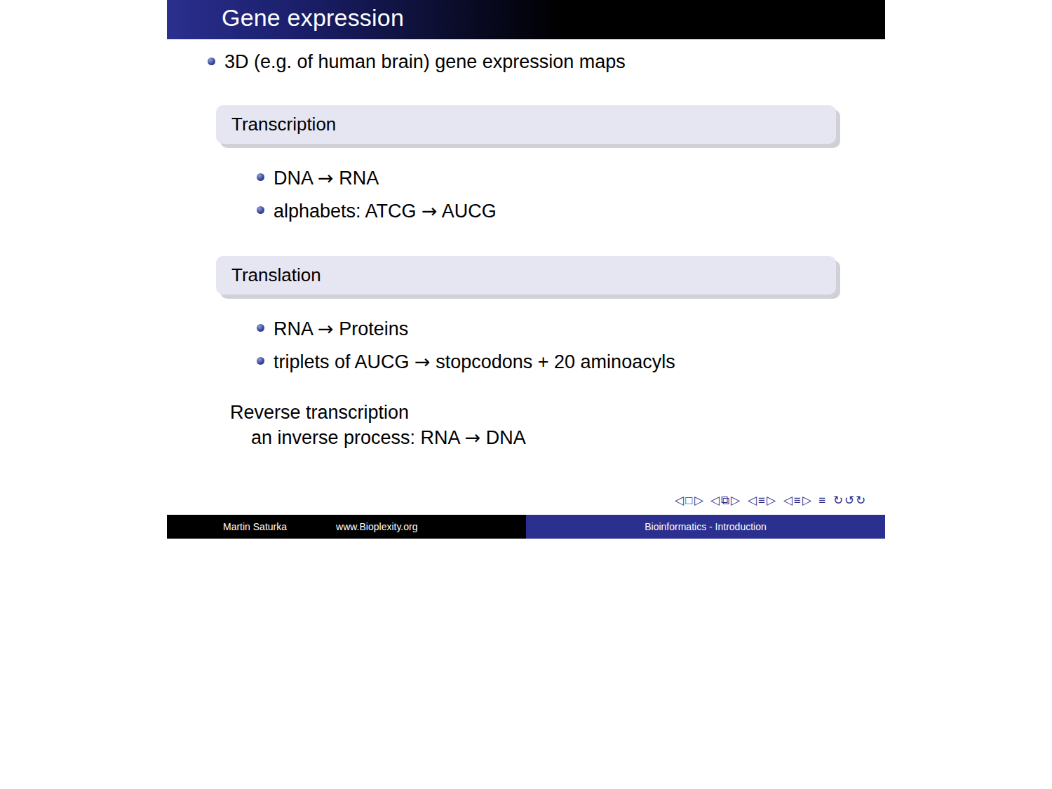Gene expression
3D (e.g. of human brain) gene expression maps
Transcription
DNA → RNA
alphabets: ATCG → AUCG
Translation
RNA → Proteins
triplets of AUCG → stopcodons + 20 aminoacyls
Reverse transcription an inverse process: RNA → DNA
◁□▷ ◁⧉▷ ◁≡▷ ◁≡▷ ≡ ↻↺↻
Martin Saturka www.Bioplexity.org
Bioinformatics - Introduction